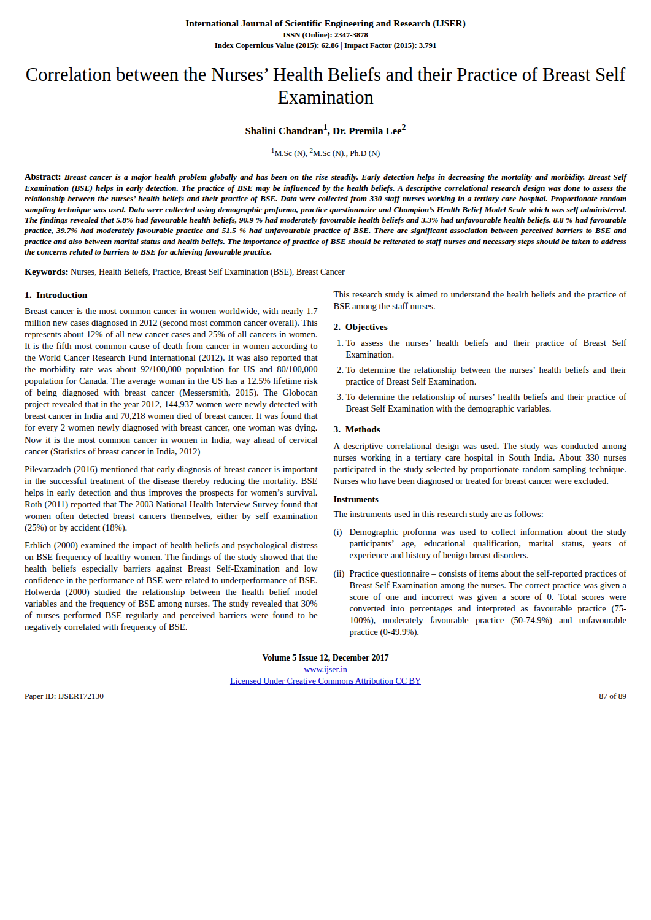International Journal of Scientific Engineering and Research (IJSER)
ISSN (Online): 2347-3878
Index Copernicus Value (2015): 62.86 | Impact Factor (2015): 3.791
Correlation between the Nurses’ Health Beliefs and their Practice of Breast Self Examination
Shalini Chandran1, Dr. Premila Lee2
1M.Sc (N), 2M.Sc (N)., Ph.D (N)
Abstract: Breast cancer is a major health problem globally and has been on the rise steadily. Early detection helps in decreasing the mortality and morbidity. Breast Self Examination (BSE) helps in early detection. The practice of BSE may be influenced by the health beliefs. A descriptive correlational research design was done to assess the relationship between the nurses’ health beliefs and their practice of BSE. Data were collected from 330 staff nurses working in a tertiary care hospital. Proportionate random sampling technique was used. Data were collected using demographic proforma, practice questionnaire and Champion’s Health Belief Model Scale which was self administered. The findings revealed that 5.8% had favourable health beliefs, 90.9 % had moderately favourable health beliefs and 3.3% had unfavourable health beliefs. 8.8 % had favourable practice, 39.7% had moderately favourable practice and 51.5 % had unfavourable practice of BSE. There are significant association between perceived barriers to BSE and practice and also between marital status and health beliefs. The importance of practice of BSE should be reiterated to staff nurses and necessary steps should be taken to address the concerns related to barriers to BSE for achieving favourable practice.
Keywords: Nurses, Health Beliefs, Practice, Breast Self Examination (BSE), Breast Cancer
1. Introduction
Breast cancer is the most common cancer in women worldwide, with nearly 1.7 million new cases diagnosed in 2012 (second most common cancer overall). This represents about 12% of all new cancer cases and 25% of all cancers in women. It is the fifth most common cause of death from cancer in women according to the World Cancer Research Fund International (2012). It was also reported that the morbidity rate was about 92/100,000 population for US and 80/100,000 population for Canada. The average woman in the US has a 12.5% lifetime risk of being diagnosed with breast cancer (Messersmith, 2015). The Globocan project revealed that in the year 2012, 144,937 women were newly detected with breast cancer in India and 70,218 women died of breast cancer. It was found that for every 2 women newly diagnosed with breast cancer, one woman was dying. Now it is the most common cancer in women in India, way ahead of cervical cancer (Statistics of breast cancer in India, 2012)
Pilevarzadeh (2016) mentioned that early diagnosis of breast cancer is important in the successful treatment of the disease thereby reducing the mortality. BSE helps in early detection and thus improves the prospects for women’s survival. Roth (2011) reported that The 2003 National Health Interview Survey found that women often detected breast cancers themselves, either by self examination (25%) or by accident (18%).
Erblich (2000) examined the impact of health beliefs and psychological distress on BSE frequency of healthy women. The findings of the study showed that the health beliefs especially barriers against Breast Self-Examination and low confidence in the performance of BSE were related to underperformance of BSE. Holwerda (2000) studied the relationship between the health belief model variables and the frequency of BSE among nurses. The study revealed that 30% of nurses performed BSE regularly and perceived barriers were found to be negatively correlated with frequency of BSE.
This research study is aimed to understand the health beliefs and the practice of BSE among the staff nurses.
2. Objectives
To assess the nurses’ health beliefs and their practice of Breast Self Examination.
To determine the relationship between the nurses’ health beliefs and their practice of Breast Self Examination.
To determine the relationship of nurses’ health beliefs and their practice of Breast Self Examination with the demographic variables.
3. Methods
A descriptive correlational design was used. The study was conducted among nurses working in a tertiary care hospital in South India. About 330 nurses participated in the study selected by proportionate random sampling technique. Nurses who have been diagnosed or treated for breast cancer were excluded.
Instruments
The instruments used in this research study are as follows:
(i)
Demographic proforma was used to collect information about the study participants’ age, educational qualification, marital status, years of experience and history of benign breast disorders.
(ii)
Practice questionnaire – consists of items about the self-reported practices of Breast Self Examination among the nurses. The correct practice was given a score of one and incorrect was given a score of 0. Total scores were converted into percentages and interpreted as favourable practice (75-100%), moderately favourable practice (50-74.9%) and unfavourable practice (0-49.9%).
Volume 5 Issue 12, December 2017
www.ijser.in
Licensed Under Creative Commons Attribution CC BY
Paper ID: IJSER172130
87 of 89